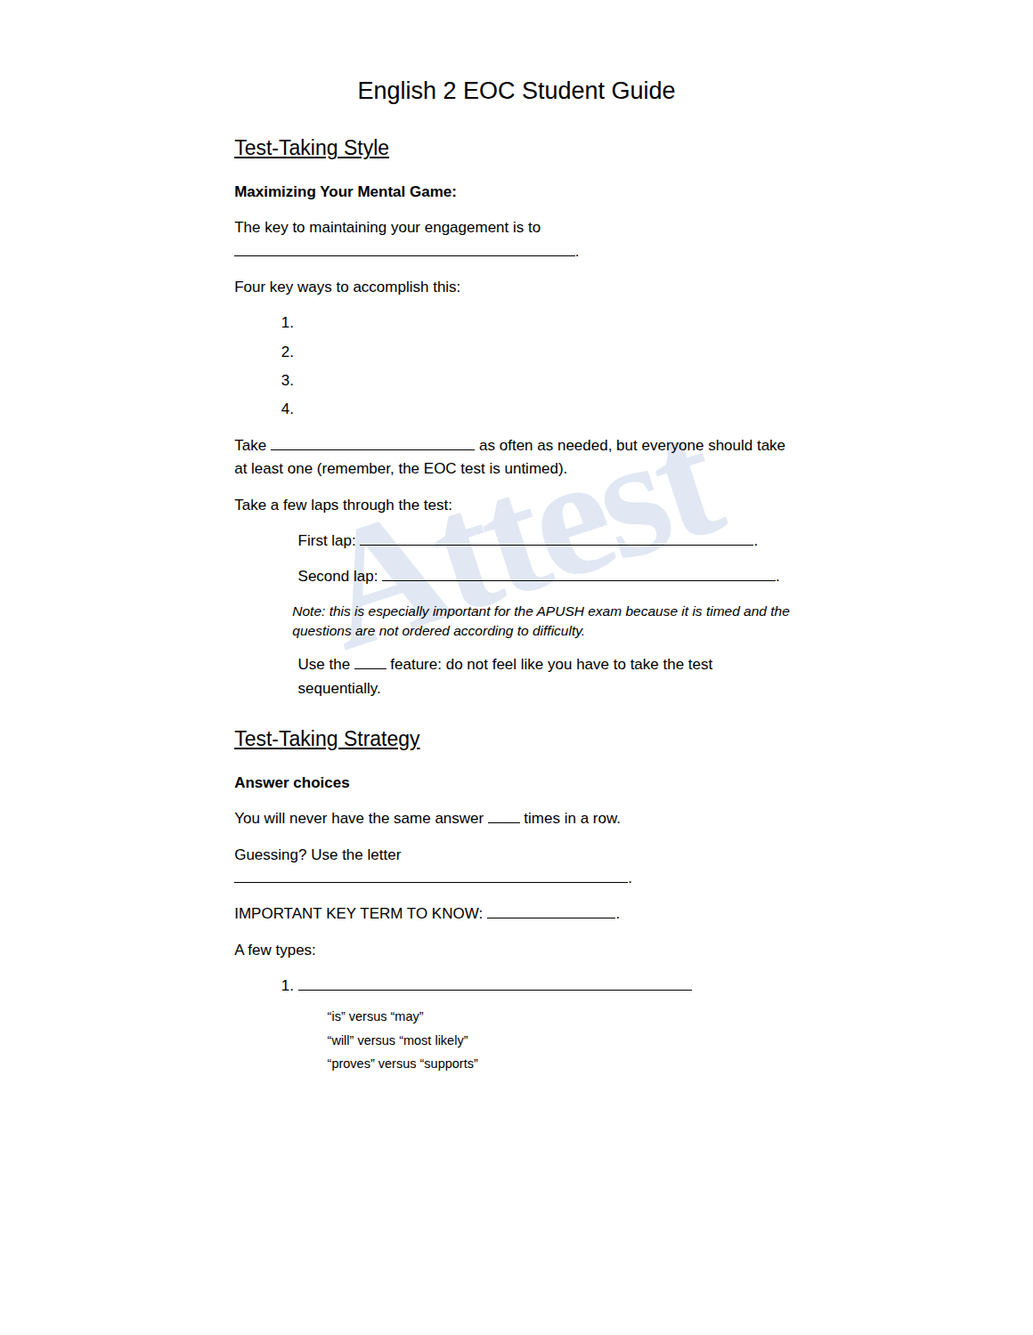Attest
English 2 EOC Student Guide
Test-Taking Style
Maximizing Your Mental Game:
The key to maintaining your engagement is to .
Four key ways to accomplish this:
Take as often as needed, but everyone should take at least one (remember, the EOC test is untimed).
Take a few laps through the test:
First lap: .
Second lap: .
Note: this is especially important for the APUSH exam because it is timed and the questions are not ordered according to difficulty.
Use the feature: do not feel like you have to take the test sequentially.
Test-Taking Strategy
Answer choices
You will never have the same answer times in a row.
Guessing? Use the letter .
IMPORTANT KEY TERM TO KNOW: .
A few types:
“is” versus “may”
“will” versus “most likely”
“proves” versus “supports”